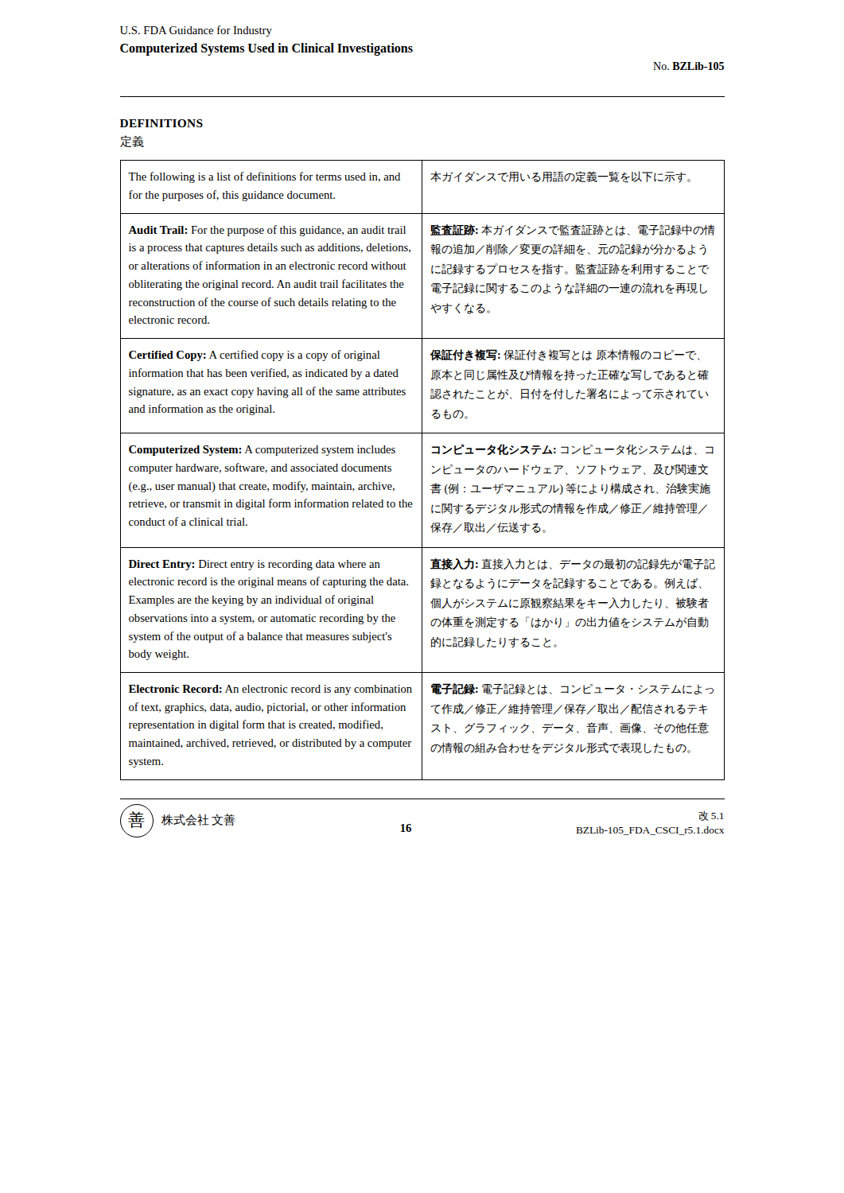U.S. FDA Guidance for Industry
Computerized Systems Used in Clinical Investigations
No. BZLib-105
DEFINITIONS
定義
| The following is a list of definitions for terms used in, and for the purposes of, this guidance document. | 本ガイダンスで用いる用語の定義一覧を以下に示す。 |
| Audit Trail: For the purpose of this guidance, an audit trail is a process that captures details such as additions, deletions, or alterations of information in an electronic record without obliterating the original record. An audit trail facilitates the reconstruction of the course of such details relating to the electronic record. | 監査証跡: 本ガイダンスで監査証跡とは、電子記録中の情報の追加／削除／変更の詳細を、元の記録が分かるように記録するプロセスを指す。監査証跡を利用することで電子記録に関するこのような詳細の一連の流れを再現しやすくなる。 |
| Certified Copy: A certified copy is a copy of original information that has been verified, as indicated by a dated signature, as an exact copy having all of the same attributes and information as the original. | 保証付き複写: 保証付き複写とは 原本情報のコピーで、原本と同じ属性及び情報を持った正確な写しであると確認されたことが、日付を付した署名によって示されているもの。 |
| Computerized System: A computerized system includes computer hardware, software, and associated documents (e.g., user manual) that create, modify, maintain, archive, retrieve, or transmit in digital form information related to the conduct of a clinical trial. | コンピュータ化システム: コンピュータ化システムは、コンピュータのハードウェア、ソフトウェア、及び関連文書 (例：ユーザマニュアル) 等により構成され、治験実施に関するデジタル形式の情報を作成／修正／維持管理／保存／取出／伝送する。 |
| Direct Entry: Direct entry is recording data where an electronic record is the original means of capturing the data. Examples are the keying by an individual of original observations into a system, or automatic recording by the system of the output of a balance that measures subject's body weight. | 直接入力: 直接入力とは、データの最初の記録先が電子記録となるようにデータを記録することである。例えば、個人がシステムに原観察結果をキー入力したり、被験者の体重を測定する「はかり」の出力値をシステムが自動的に記録したりすること。 |
| Electronic Record: An electronic record is any combination of text, graphics, data, audio, pictorial, or other information representation in digital form that is created, modified, maintained, archived, retrieved, or distributed by a computer system. | 電子記録: 電子記録とは、コンピュータ・システムによって作成／修正／維持管理／保存／取出／配信されるテキスト、グラフィック、データ、音声、画像、その他任意の情報の組み合わせをデジタル形式で表現したもの。 |
善
株式会社 文善
16
改 5.1
BZLib-105_FDA_CSCI_r5.1.docx